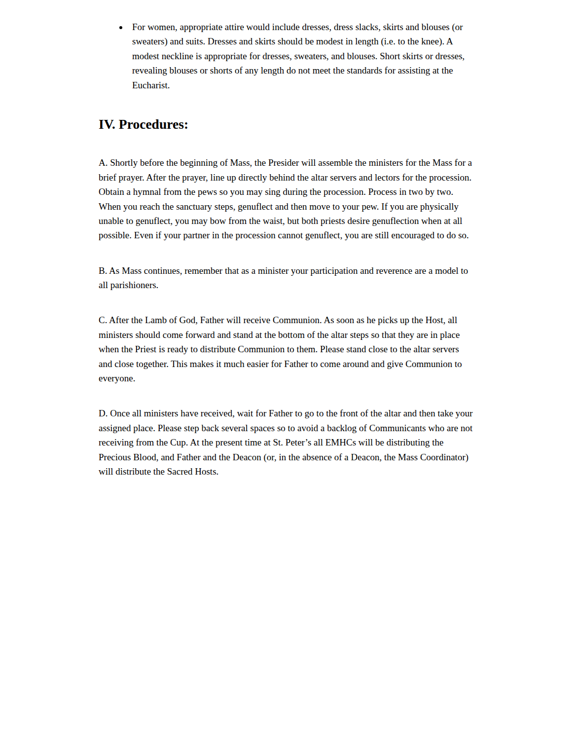For women, appropriate attire would include dresses, dress slacks, skirts and blouses (or sweaters) and suits. Dresses and skirts should be modest in length (i.e. to the knee). A modest neckline is appropriate for dresses, sweaters, and blouses. Short skirts or dresses, revealing blouses or shorts of any length do not meet the standards for assisting at the Eucharist.
IV. Procedures:
A. Shortly before the beginning of Mass, the Presider will assemble the ministers for the Mass for a brief prayer. After the prayer, line up directly behind the altar servers and lectors for the procession. Obtain a hymnal from the pews so you may sing during the procession. Process in two by two. When you reach the sanctuary steps, genuflect and then move to your pew. If you are physically unable to genuflect, you may bow from the waist, but both priests desire genuflection when at all possible. Even if your partner in the procession cannot genuflect, you are still encouraged to do so.
B. As Mass continues, remember that as a minister your participation and reverence are a model to all parishioners.
C. After the Lamb of God, Father will receive Communion. As soon as he picks up the Host, all ministers should come forward and stand at the bottom of the altar steps so that they are in place when the Priest is ready to distribute Communion to them. Please stand close to the altar servers and close together. This makes it much easier for Father to come around and give Communion to everyone.
D. Once all ministers have received, wait for Father to go to the front of the altar and then take your assigned place. Please step back several spaces so to avoid a backlog of Communicants who are not receiving from the Cup. At the present time at St. Peter’s all EMHCs will be distributing the Precious Blood, and Father and the Deacon (or, in the absence of a Deacon, the Mass Coordinator) will distribute the Sacred Hosts.